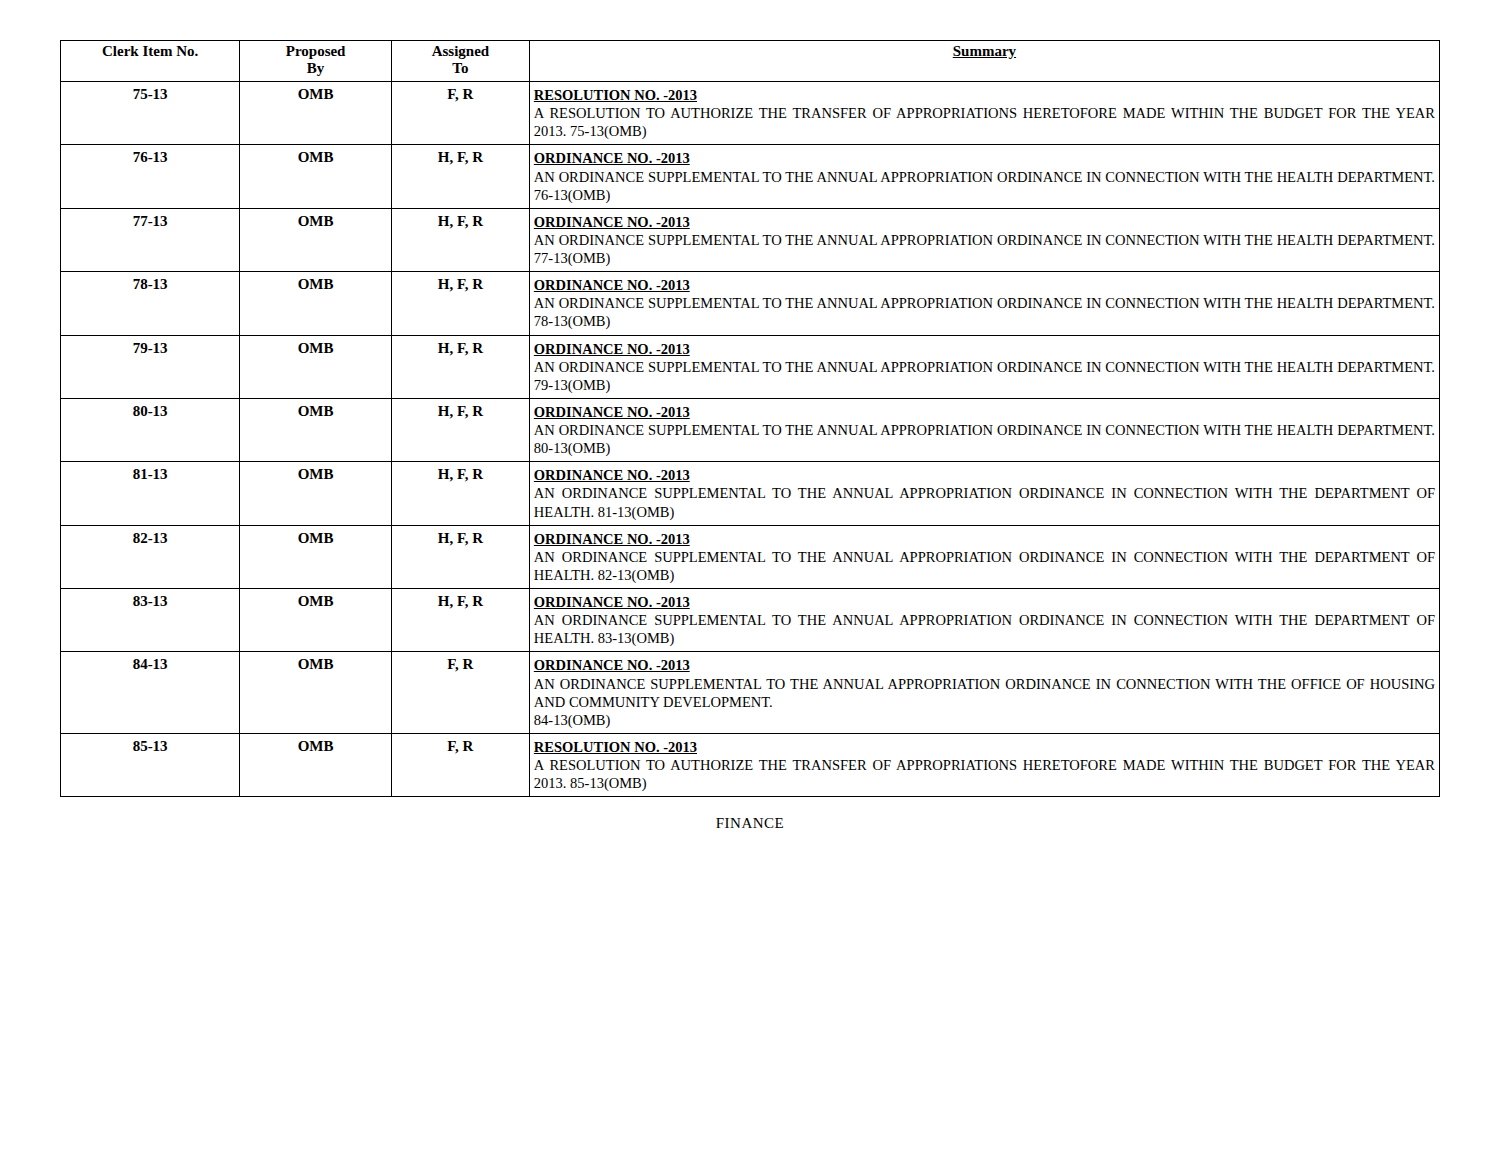| Clerk Item No. | Proposed By | Assigned To | Summary |
| --- | --- | --- | --- |
| 75-13 | OMB | F, R | RESOLUTION NO. -2013 A RESOLUTION TO AUTHORIZE THE TRANSFER OF APPROPRIATIONS HERETOFORE MADE WITHIN THE BUDGET FOR THE YEAR 2013. 75-13(OMB) |
| 76-13 | OMB | H, F, R | ORDINANCE NO. -2013 AN ORDINANCE SUPPLEMENTAL TO THE ANNUAL APPROPRIATION ORDINANCE IN CONNECTION WITH THE HEALTH DEPARTMENT. 76-13(OMB) |
| 77-13 | OMB | H, F, R | ORDINANCE NO. -2013 AN ORDINANCE SUPPLEMENTAL TO THE ANNUAL APPROPRIATION ORDINANCE IN CONNECTION WITH THE HEALTH DEPARTMENT. 77-13(OMB) |
| 78-13 | OMB | H, F, R | ORDINANCE NO. -2013 AN ORDINANCE SUPPLEMENTAL TO THE ANNUAL APPROPRIATION ORDINANCE IN CONNECTION WITH THE HEALTH DEPARTMENT. 78-13(OMB) |
| 79-13 | OMB | H, F, R | ORDINANCE NO. -2013 AN ORDINANCE SUPPLEMENTAL TO THE ANNUAL APPROPRIATION ORDINANCE IN CONNECTION WITH THE HEALTH DEPARTMENT. 79-13(OMB) |
| 80-13 | OMB | H, F, R | ORDINANCE NO. -2013 AN ORDINANCE SUPPLEMENTAL TO THE ANNUAL APPROPRIATION ORDINANCE IN CONNECTION WITH THE HEALTH DEPARTMENT. 80-13(OMB) |
| 81-13 | OMB | H, F, R | ORDINANCE NO. -2013 AN ORDINANCE SUPPLEMENTAL TO THE ANNUAL APPROPRIATION ORDINANCE IN CONNECTION WITH THE DEPARTMENT OF HEALTH. 81-13(OMB) |
| 82-13 | OMB | H, F, R | ORDINANCE NO. -2013 AN ORDINANCE SUPPLEMENTAL TO THE ANNUAL APPROPRIATION ORDINANCE IN CONNECTION WITH THE DEPARTMENT OF HEALTH. 82-13(OMB) |
| 83-13 | OMB | H, F, R | ORDINANCE NO. -2013 AN ORDINANCE SUPPLEMENTAL TO THE ANNUAL APPROPRIATION ORDINANCE IN CONNECTION WITH THE DEPARTMENT OF HEALTH. 83-13(OMB) |
| 84-13 | OMB | F, R | ORDINANCE NO. -2013 AN ORDINANCE SUPPLEMENTAL TO THE ANNUAL APPROPRIATION ORDINANCE IN CONNECTION WITH THE OFFICE OF HOUSING AND COMMUNITY DEVELOPMENT. 84-13(OMB) |
| 85-13 | OMB | F, R | RESOLUTION NO. -2013 A RESOLUTION TO AUTHORIZE THE TRANSFER OF APPROPRIATIONS HERETOFORE MADE WITHIN THE BUDGET FOR THE YEAR 2013. 85-13(OMB) |
FINANCE